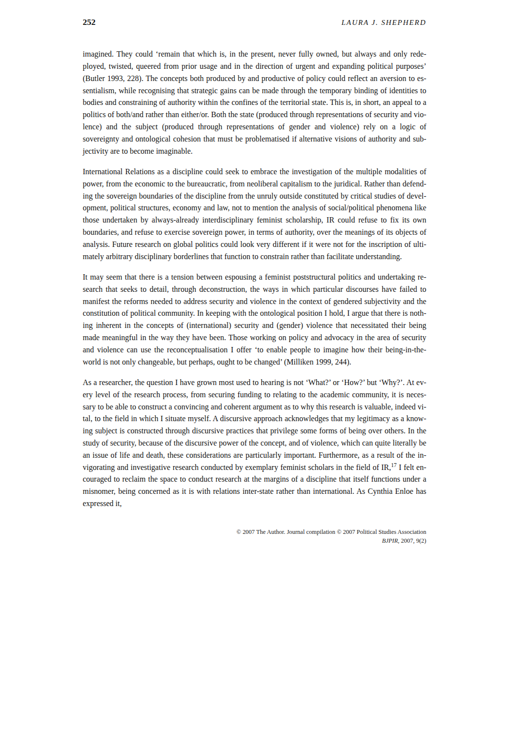252 Laura J. Shepherd
imagined. They could ‘remain that which is, in the present, never fully owned, but always and only redeployed, twisted, queered from prior usage and in the direction of urgent and expanding political purposes’ (Butler 1993, 228). The concepts both produced by and productive of policy could reflect an aversion to essentialism, while recognising that strategic gains can be made through the temporary binding of identities to bodies and constraining of authority within the confines of the territorial state. This is, in short, an appeal to a politics of both/and rather than either/or. Both the state (produced through representations of security and violence) and the subject (produced through representations of gender and violence) rely on a logic of sovereignty and ontological cohesion that must be problematised if alternative visions of authority and subjectivity are to become imaginable.
International Relations as a discipline could seek to embrace the investigation of the multiple modalities of power, from the economic to the bureaucratic, from neoliberal capitalism to the juridical. Rather than defending the sovereign boundaries of the discipline from the unruly outside constituted by critical studies of development, political structures, economy and law, not to mention the analysis of social/political phenomena like those undertaken by always-already interdisciplinary feminist scholarship, IR could refuse to fix its own boundaries, and refuse to exercise sovereign power, in terms of authority, over the meanings of its objects of analysis. Future research on global politics could look very different if it were not for the inscription of ultimately arbitrary disciplinary borderlines that function to constrain rather than facilitate understanding.
It may seem that there is a tension between espousing a feminist poststructural politics and undertaking research that seeks to detail, through deconstruction, the ways in which particular discourses have failed to manifest the reforms needed to address security and violence in the context of gendered subjectivity and the constitution of political community. In keeping with the ontological position I hold, I argue that there is nothing inherent in the concepts of (international) security and (gender) violence that necessitated their being made meaningful in the way they have been. Those working on policy and advocacy in the area of security and violence can use the reconceptualisation I offer ‘to enable people to imagine how their being-in-the-world is not only changeable, but perhaps, ought to be changed’ (Milliken 1999, 244).
As a researcher, the question I have grown most used to hearing is not ‘What?’ or ‘How?’ but ‘Why?’. At every level of the research process, from securing funding to relating to the academic community, it is necessary to be able to construct a convincing and coherent argument as to why this research is valuable, indeed vital, to the field in which I situate myself. A discursive approach acknowledges that my legitimacy as a knowing subject is constructed through discursive practices that privilege some forms of being over others. In the study of security, because of the discursive power of the concept, and of violence, which can quite literally be an issue of life and death, these considerations are particularly important. Furthermore, as a result of the invigorating and investigative research conducted by exemplary feminist scholars in the field of IR,17 I felt encouraged to reclaim the space to conduct research at the margins of a discipline that itself functions under a misnomer, being concerned as it is with relations inter-state rather than international. As Cynthia Enloe has expressed it,
© 2007 The Author. Journal compilation © 2007 Political Studies Association
BJPIR, 2007, 9(2)